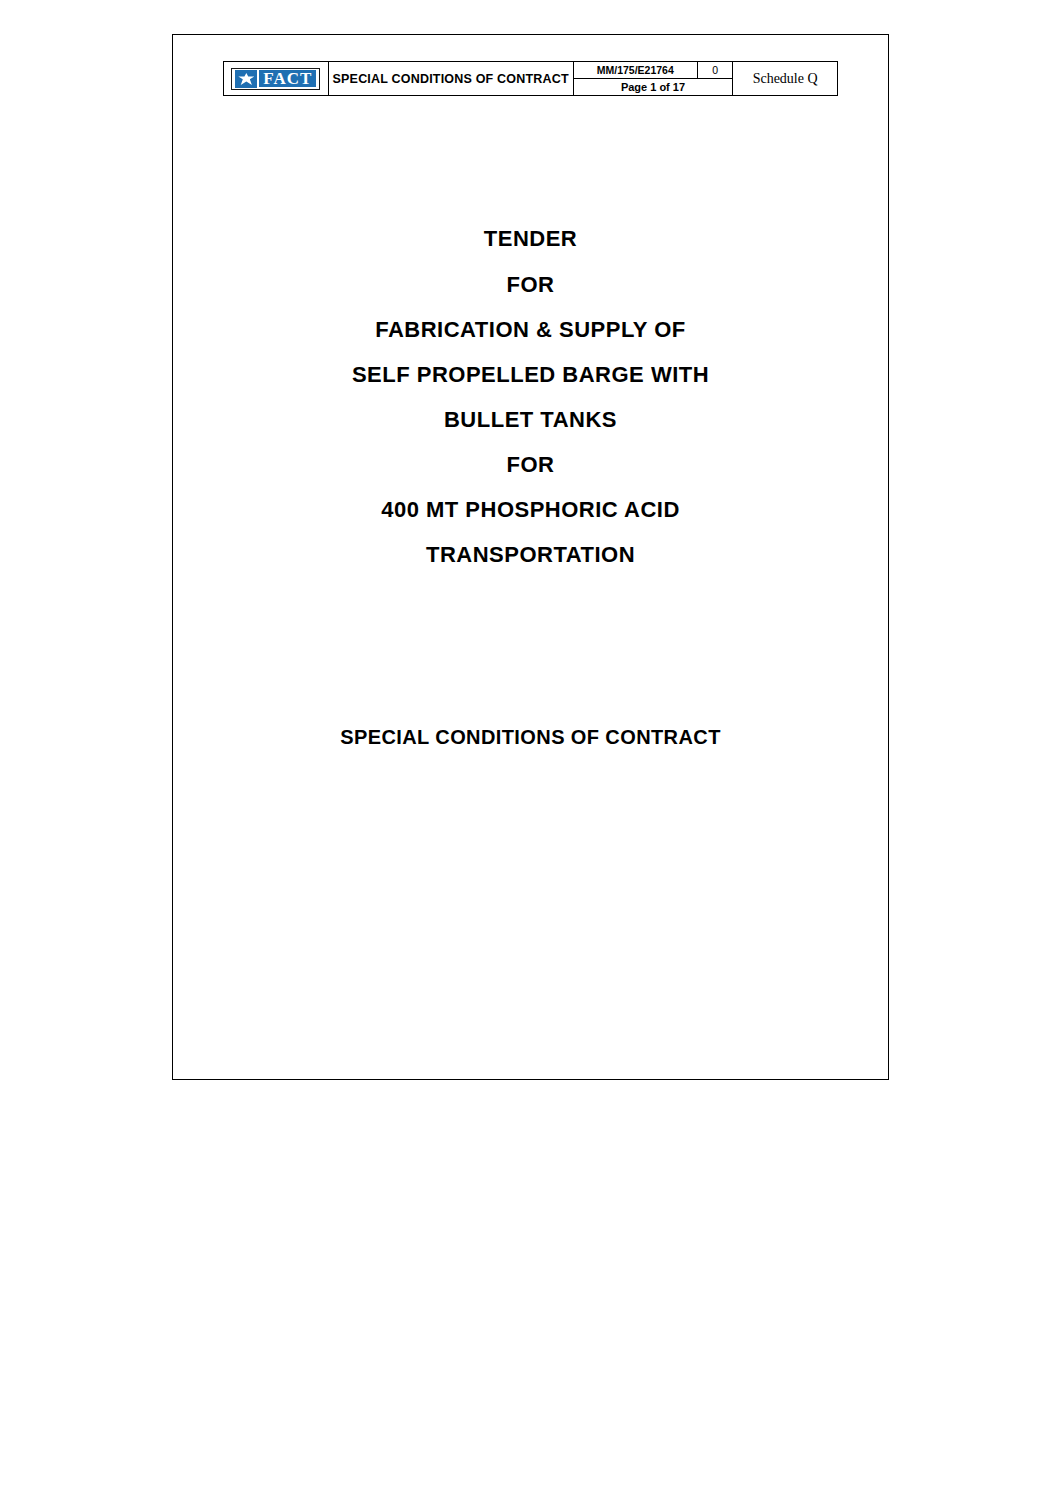| FACT | SPECIAL CONDITIONS OF CONTRACT | / MM/175/E21764 / 0 / / Page 1 of 17 / | Schedule Q |
TENDER
FOR
FABRICATION & SUPPLY OF
SELF PROPELLED BARGE WITH
BULLET TANKS
FOR
400 MT PHOSPHORIC ACID
TRANSPORTATION
SPECIAL CONDITIONS OF CONTRACT